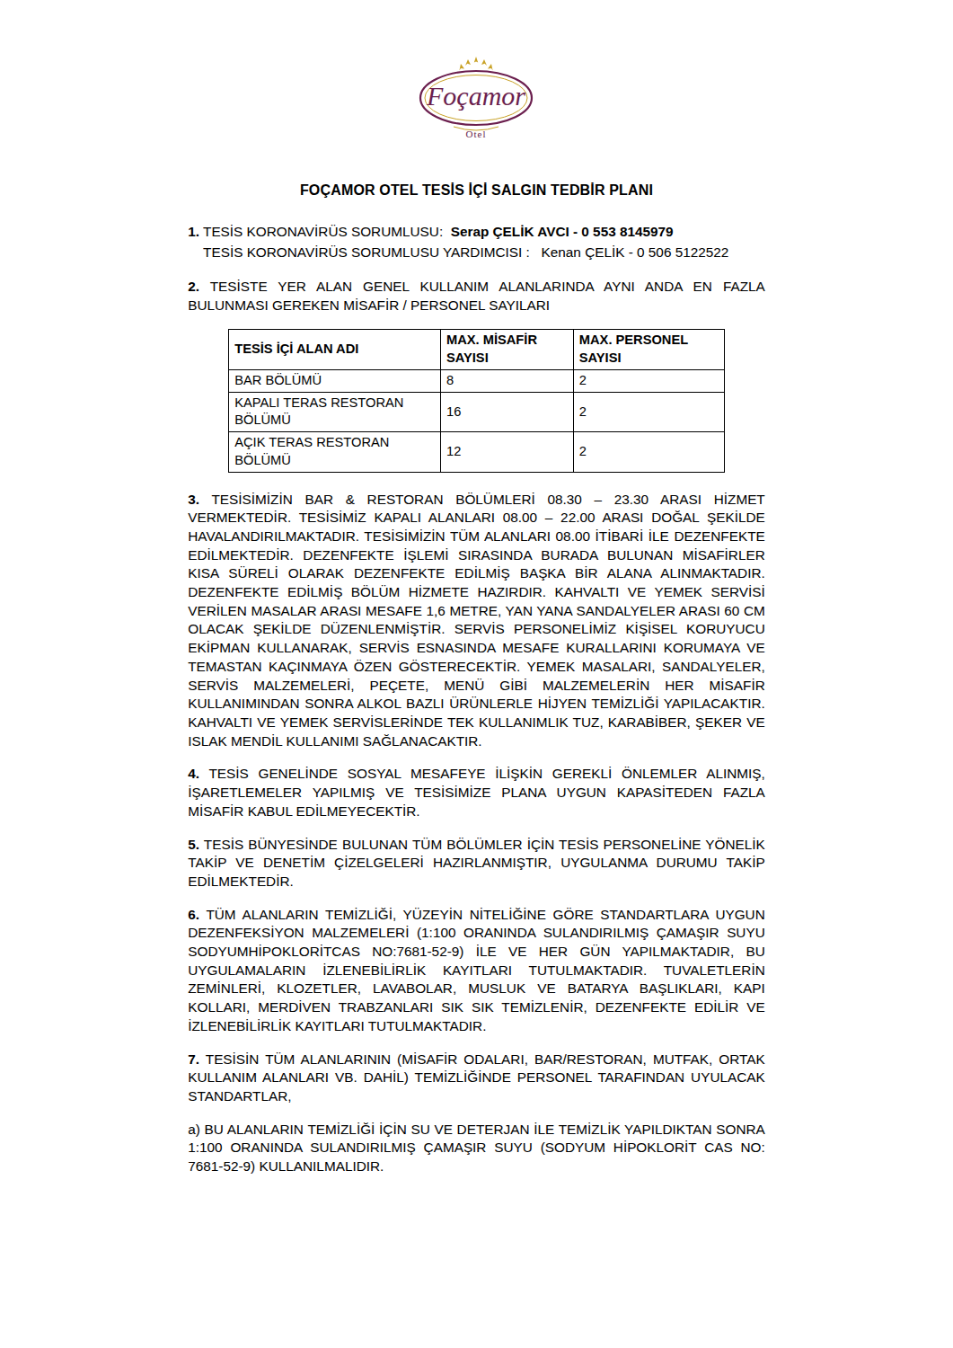Foçamor Otel
FOÇAMOR OTEL TESİS İÇİ SALGIN TEDBİR PLANI
1. TESİS KORONAVİRÜS SORUMLUSU: Serap ÇELİK AVCI - 0 553 8145979
TESİS KORONAVİRÜS SORUMLUSU YARDIMCISI : Kenan ÇELİK - 0 506 5122522
2. TESİSTE YER ALAN GENEL KULLANIM ALANLARINDA AYNI ANDA EN FAZLA BULUNMASI GEREKEN MİSAFİR / PERSONEL SAYILARI
| TESİS İÇİ ALAN ADI | MAX. MİSAFİR SAYISI | MAX. PERSONEL SAYISI |
| --- | --- | --- |
| BAR BÖLÜMÜ | 8 | 2 |
| KAPALI TERAS RESTORAN BÖLÜMÜ | 16 | 2 |
| AÇIK TERAS RESTORAN BÖLÜMÜ | 12 | 2 |
3. TESİSİMİZİN BAR & RESTORAN BÖLÜMLERİ 08.30 – 23.30 ARASI HİZMET VERMEKTEDİR. TESİSİMİZ KAPALI ALANLARI 08.00 – 22.00 ARASI DOĞAL ŞEKİLDE HAVALANDIRILMAKTADIR. TESİSİMİZİN TÜM ALANLARI 08.00 İTİBARİ İLE DEZENFEKTE EDİLMEKTEDİR. DEZENFEKTE İŞLEMİ SIRASINDA BURADA BULUNAN MİSAFİRLER KISA SÜRELİ OLARAK DEZENFEKTE EDİLMİŞ BAŞKA BİR ALANA ALINMAKTADIR. DEZENFEKTE EDİLMİŞ BÖLÜM HİZMETE HAZIRDIR. KAHVALTI VE YEMEK SERVİSİ VERİLEN MASALAR ARASI MESAFE 1,6 METRE, YAN YANA SANDALYELER ARASI 60 CM OLACAK ŞEKİLDE DÜZENLENMİŞTİR. SERVİS PERSONELİMİZ KİŞİSEL KORUYUCU EKİPMAN KULLANARAK, SERVİS ESNASINDA MESAFE KURALLARINI KORUMAYA VE TEMASTAN KAÇINMAYA ÖZEN GÖSTERECEKTİR. YEMEK MASALARI, SANDALYELER, SERVİS MALZEMELERİ, PEÇETE, MENÜ GİBİ MALZEMELERİN HER MİSAFİR KULLANIMINDAN SONRA ALKOL BAZLI ÜRÜNLERLE HİJYEN TEMİZLİĞİ YAPILACAKTIR. KAHVALTI VE YEMEK SERVİSLERİNDE TEK KULLANIMLIK TUZ, KARABİBER, ŞEKER VE ISLAK MENDİL KULLANIMI SAĞLANACAKTIR.
4. TESİS GENELİNDE SOSYAL MESAFEYE İLİŞKİN GEREKLİ ÖNLEMLER ALINMIŞ, İŞARETLEMELER YAPILMIŞ VE TESİSİMİZE PLANA UYGUN KAPASİTEDEN FAZLA MİSAFİR KABUL EDİLMEYECEKTİR.
5. TESİS BÜNYESİNDE BULUNAN TÜM BÖLÜMLER İÇİN TESİS PERSONELİNE YÖNELİK TAKİP VE DENETİM ÇİZELGELERİ HAZIRLANMIŞTIR, UYGULANMA DURUMU TAKİP EDİLMEKTEDİR.
6. TÜM ALANLARIN TEMİZLİĞİ, YÜZEYİN NİTELİĞİNE GÖRE STANDARTLARA UYGUN DEZENFEKSİYON MALZEMELERİ (1:100 ORANINDA SULANDIRILMIŞ ÇAMAŞIR SUYU SODYUMHİPOKLORİTCAS NO:7681-52-9) İLE VE HER GÜN YAPILMAKTADIR, BU UYGULAMALARIN İZLENEBİLİRLİK KAYITLARI TUTULMAKTADIR. TUVALETLERİN ZEMİNLERİ, KLOZETLER, LAVABOLAR, MUSLUK VE BATARYA BAŞLIKLARI, KAPI KOLLARI, MERDİVEN TRABZANLARI SIK SIK TEMİZLENİR, DEZENFEKTE EDİLİR VE İZLENEBİLİRLİK KAYITLARI TUTULMAKTADIR.
7. TESİSİN TÜM ALANLARININ (MİSAFİR ODALARI, BAR/RESTORAN, MUTFAK, ORTAK KULLANIM ALANLARI VB. DAHİL) TEMİZLİĞİNDE PERSONEL TARAFINDAN UYULACAK STANDARTLAR,
a) BU ALANLARIN TEMİZLİĞİ İÇİN SU VE DETERJAN İLE TEMİZLİK YAPILDIKTAN SONRA 1:100 ORANINDA SULANDIRILMIŞ ÇAMAŞIR SUYU (SODYUM HİPOKLORİT CAS NO: 7681-52-9) KULLANILMALIDIR.